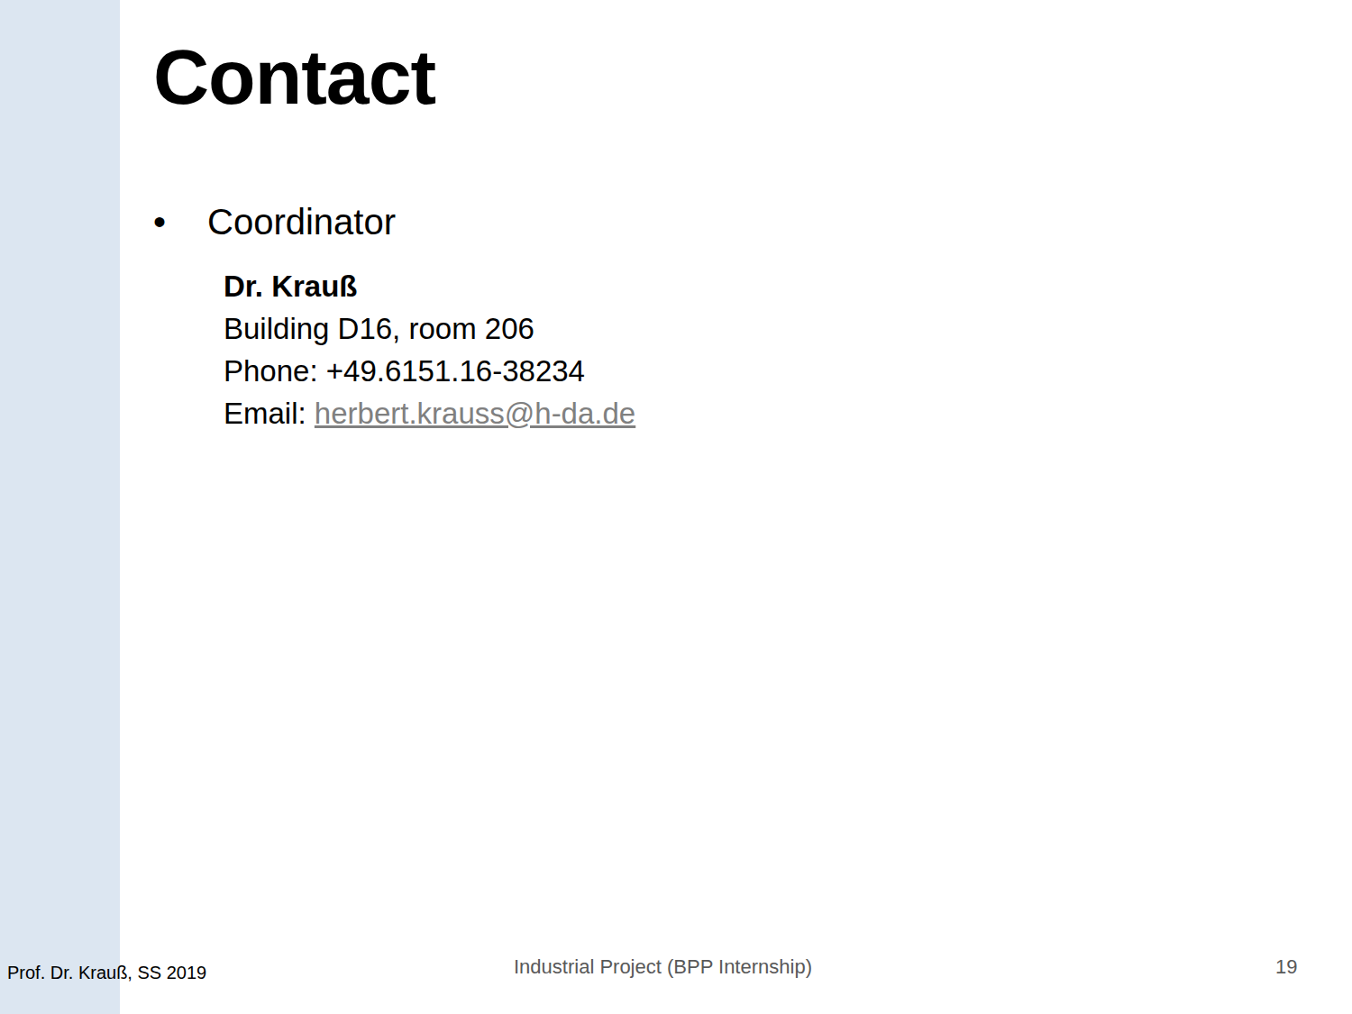Contact
•Coordinator
Dr. Krauß
Building D16, room 206
Phone: +49.6151.16-38234
Email: herbert.krauss@h-da.de
Prof. Dr. Krauß, SS 2019
Industrial Project (BPP Internship)
19